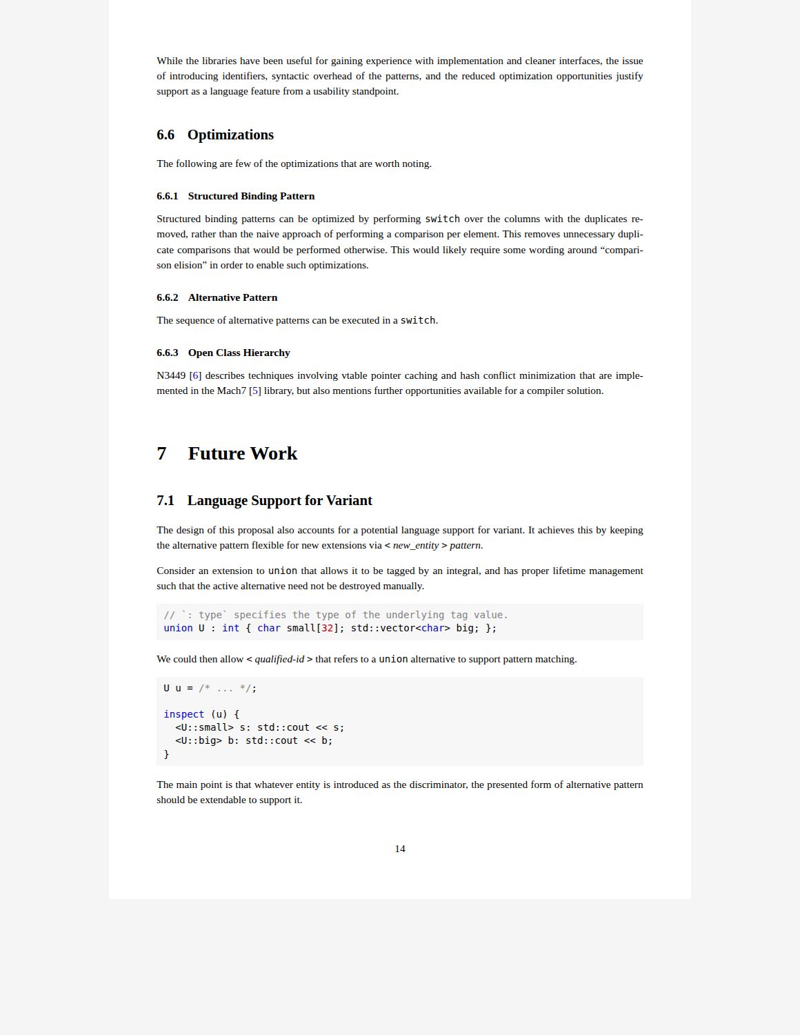While the libraries have been useful for gaining experience with implementation and cleaner interfaces, the issue of introducing identifiers, syntactic overhead of the patterns, and the reduced optimization opportunities justify support as a language feature from a usability standpoint.
6.6 Optimizations
The following are few of the optimizations that are worth noting.
6.6.1 Structured Binding Pattern
Structured binding patterns can be optimized by performing switch over the columns with the duplicates removed, rather than the naive approach of performing a comparison per element. This removes unnecessary duplicate comparisons that would be performed otherwise. This would likely require some wording around “comparison elision” in order to enable such optimizations.
6.6.2 Alternative Pattern
The sequence of alternative patterns can be executed in a switch.
6.6.3 Open Class Hierarchy
N3449 [6] describes techniques involving vtable pointer caching and hash conflict minimization that are implemented in the Mach7 [5] library, but also mentions further opportunities available for a compiler solution.
7 Future Work
7.1 Language Support for Variant
The design of this proposal also accounts for a potential language support for variant. It achieves this by keeping the alternative pattern flexible for new extensions via < new_entity > pattern.
Consider an extension to union that allows it to be tagged by an integral, and has proper lifetime management such that the active alternative need not be destroyed manually.
// `: type` specifies the type of the underlying tag value.
union U : int { char small[32]; std::vector<char> big; };
We could then allow < qualified-id > that refers to a union alternative to support pattern matching.
U u = /* ... */;

inspect (u) {
  <U::small> s: std::cout << s;
  <U::big> b: std::cout << b;
}
The main point is that whatever entity is introduced as the discriminator, the presented form of alternative pattern should be extendable to support it.
14